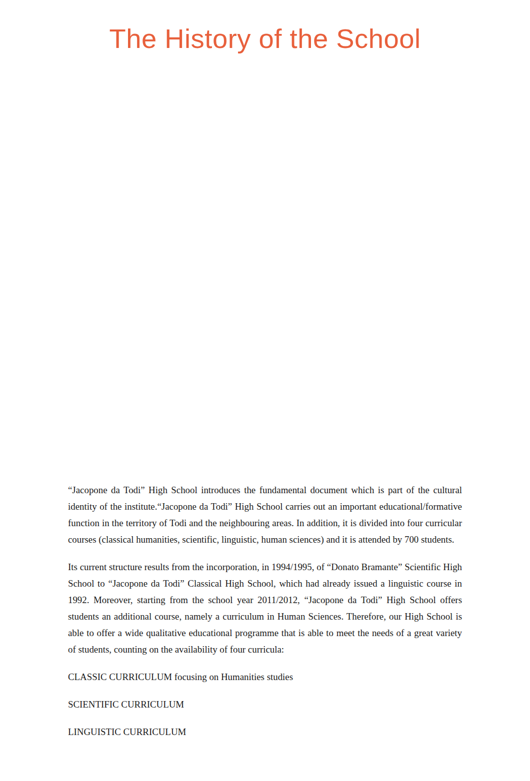The History of the School
“Jacopone da Todi” High School introduces the fundamental document which is part of the cultural identity of the institute.“Jacopone da Todi” High School carries out an important educational/formative function in the territory of Todi and the neighbouring areas. In addition, it is divided into four curricular courses (classical humanities, scientific, linguistic, human sciences) and it is attended by 700 students.
Its current structure results from the incorporation, in 1994/1995, of “Donato Bramante” Scientific High School to “Jacopone da Todi” Classical High School, which had already issued a linguistic course in 1992. Moreover, starting from the school year 2011/2012, “Jacopone da Todi” High School offers students an additional course, namely a curriculum in Human Sciences. Therefore, our High School is able to offer a wide qualitative educational programme that is able to meet the needs of a great variety of students, counting on the availability of four curricula:
CLASSIC CURRICULUM focusing on Humanities studies
SCIENTIFIC CURRICULUM
LINGUISTIC CURRICULUM